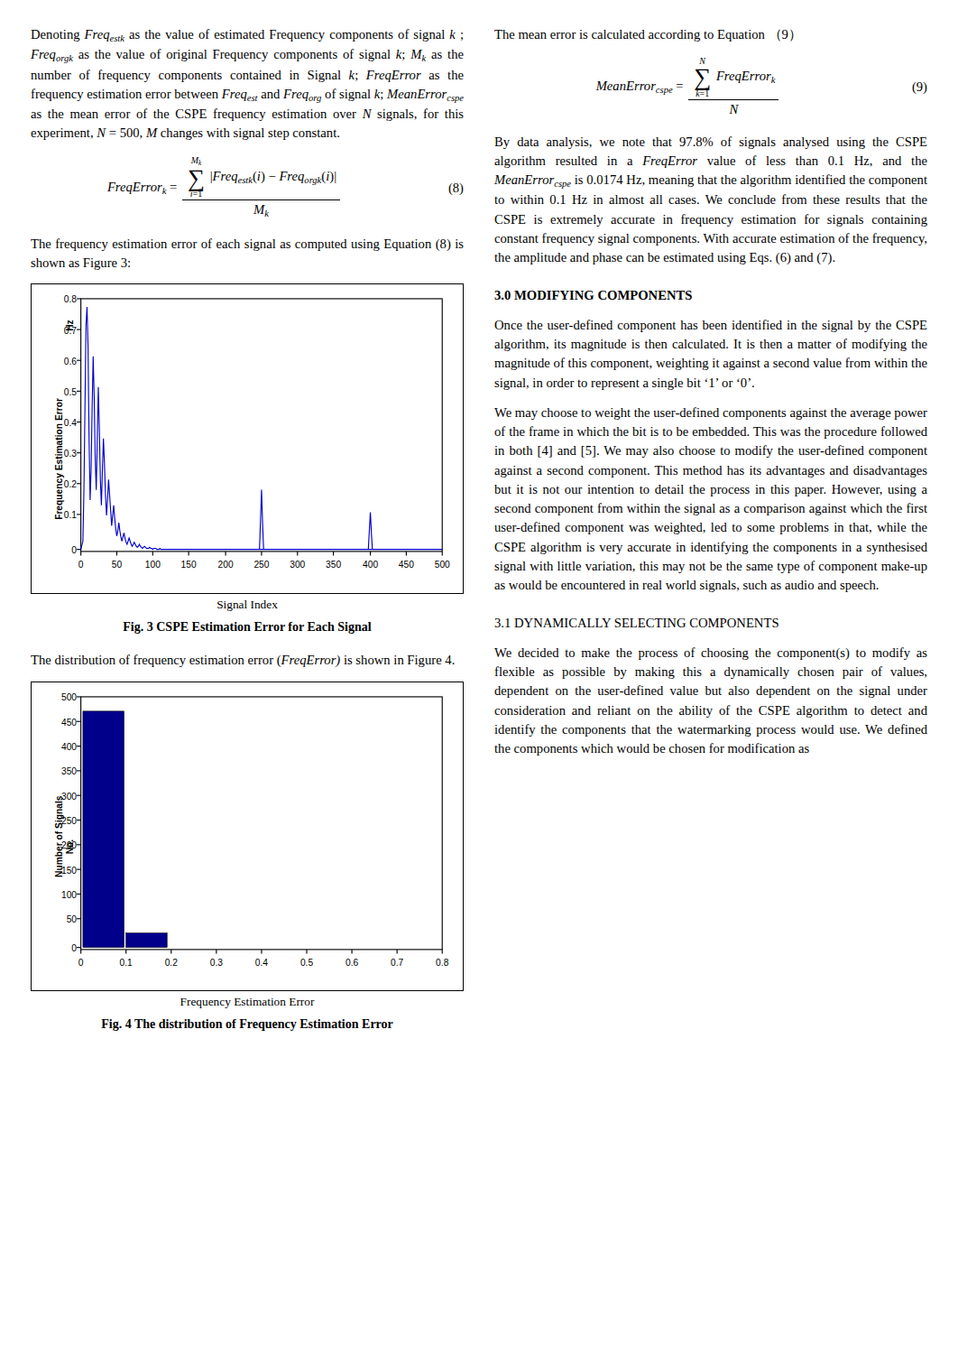Denoting Freqestk as the value of estimated Frequency components of signal k ; Freqorgk as the value of original Frequency components of signal k; Mk as the number of frequency components contained in Signal k; FreqError as the frequency estimation error between Freqest and Freqorg of signal k; MeanErrorcspe as the mean error of the CSPE frequency estimation over N signals, for this experiment, N = 500, M changes with signal step constant.
FreqErrork = Mk ∑ i=1 |Freqestk(i) − Freqorgk(i)| Mk
(8)
The frequency estimation error of each signal as computed using Equation (8) is shown as Figure 3:
0.8 0.7 0.6 0.5 0.4 0.3 0.2 0.1 0 0 50 100 150 200 250 300 350 400 450 500 Frequency Estimation Error Hz
Signal Index
Fig. 3 CSPE Estimation Error for Each Signal
The distribution of frequency estimation error (FreqError) is shown in Figure 4.
500 450 400 350 300 250 200 150 100 50 0 0 0.1 0.2 0.3 0.4 0.5 0.6 0.7 0.8 Number of Signals No.
Frequency Estimation Error
Fig. 4 The distribution of Frequency Estimation Error
The mean error is calculated according to Equation （9）
MeanErrorcspe = N ∑ k=1 FreqErrork N
(9)
By data analysis, we note that 97.8% of signals analysed using the CSPE algorithm resulted in a FreqError value of less than 0.1 Hz, and the MeanErrorcspe is 0.0174 Hz, meaning that the algorithm identified the component to within 0.1 Hz in almost all cases. We conclude from these results that the CSPE is extremely accurate in frequency estimation for signals containing constant frequency signal components. With accurate estimation of the frequency, the amplitude and phase can be estimated using Eqs. (6) and (7).
3.0 MODIFYING COMPONENTS
Once the user-defined component has been identified in the signal by the CSPE algorithm, its magnitude is then calculated. It is then a matter of modifying the magnitude of this component, weighting it against a second value from within the signal, in order to represent a single bit ‘1’ or ‘0’.
We may choose to weight the user-defined components against the average power of the frame in which the bit is to be embedded. This was the procedure followed in both [4] and [5]. We may also choose to modify the user-defined component against a second component. This method has its advantages and disadvantages but it is not our intention to detail the process in this paper. However, using a second component from within the signal as a comparison against which the first user-defined component was weighted, led to some problems in that, while the CSPE algorithm is very accurate in identifying the components in a synthesised signal with little variation, this may not be the same type of component make-up as would be encountered in real world signals, such as audio and speech.
3.1 DYNAMICALLY SELECTING COMPONENTS
We decided to make the process of choosing the component(s) to modify as flexible as possible by making this a dynamically chosen pair of values, dependent on the user-defined value but also dependent on the signal under consideration and reliant on the ability of the CSPE algorithm to detect and identify the components that the watermarking process would use. We defined the components which would be chosen for modification as